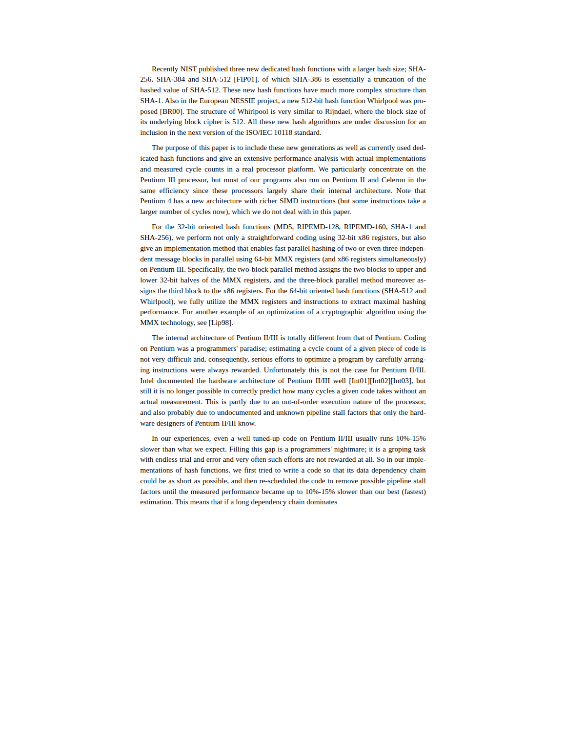Recently NIST published three new dedicated hash functions with a larger hash size; SHA-256, SHA-384 and SHA-512 [FIP01], of which SHA-386 is essentially a truncation of the hashed value of SHA-512. These new hash functions have much more complex structure than SHA-1. Also in the European NESSIE project, a new 512-bit hash function Whirlpool was proposed [BR00]. The structure of Whirlpool is very similar to Rijndael, where the block size of its underlying block cipher is 512. All these new hash algorithms are under discussion for an inclusion in the next version of the ISO/IEC 10118 standard.
The purpose of this paper is to include these new generations as well as currently used dedicated hash functions and give an extensive performance analysis with actual implementations and measured cycle counts in a real processor platform. We particularly concentrate on the Pentium III processor, but most of our programs also run on Pentium II and Celeron in the same efficiency since these processors largely share their internal architecture. Note that Pentium 4 has a new architecture with richer SIMD instructions (but some instructions take a larger number of cycles now), which we do not deal with in this paper.
For the 32-bit oriented hash functions (MD5, RIPEMD-128, RIPEMD-160, SHA-1 and SHA-256), we perform not only a straightforward coding using 32-bit x86 registers, but also give an implementation method that enables fast parallel hashing of two or even three independent message blocks in parallel using 64-bit MMX registers (and x86 registers simultaneously) on Pentium III. Specifically, the two-block parallel method assigns the two blocks to upper and lower 32-bit halves of the MMX registers, and the three-block parallel method moreover assigns the third block to the x86 registers. For the 64-bit oriented hash functions (SHA-512 and Whirlpool), we fully utilize the MMX registers and instructions to extract maximal hashing performance. For another example of an optimization of a cryptographic algorithm using the MMX technology, see [Lip98].
The internal architecture of Pentium II/III is totally different from that of Pentium. Coding on Pentium was a programmers' paradise; estimating a cycle count of a given piece of code is not very difficult and, consequently, serious efforts to optimize a program by carefully arranging instructions were always rewarded. Unfortunately this is not the case for Pentium II/III. Intel documented the hardware architecture of Pentium II/III well [Int01][Int02][Int03], but still it is no longer possible to correctly predict how many cycles a given code takes without an actual measurement. This is partly due to an out-of-order execution nature of the processor, and also probably due to undocumented and unknown pipeline stall factors that only the hardware designers of Pentium II/III know.
In our experiences, even a well tuned-up code on Pentium II/III usually runs 10%-15% slower than what we expect. Filling this gap is a programmers' nightmare; it is a groping task with endless trial and error and very often such efforts are not rewarded at all. So in our implementations of hash functions, we first tried to write a code so that its data dependency chain could be as short as possible, and then re-scheduled the code to remove possible pipeline stall factors until the measured performance became up to 10%-15% slower than our best (fastest) estimation. This means that if a long dependency chain dominates